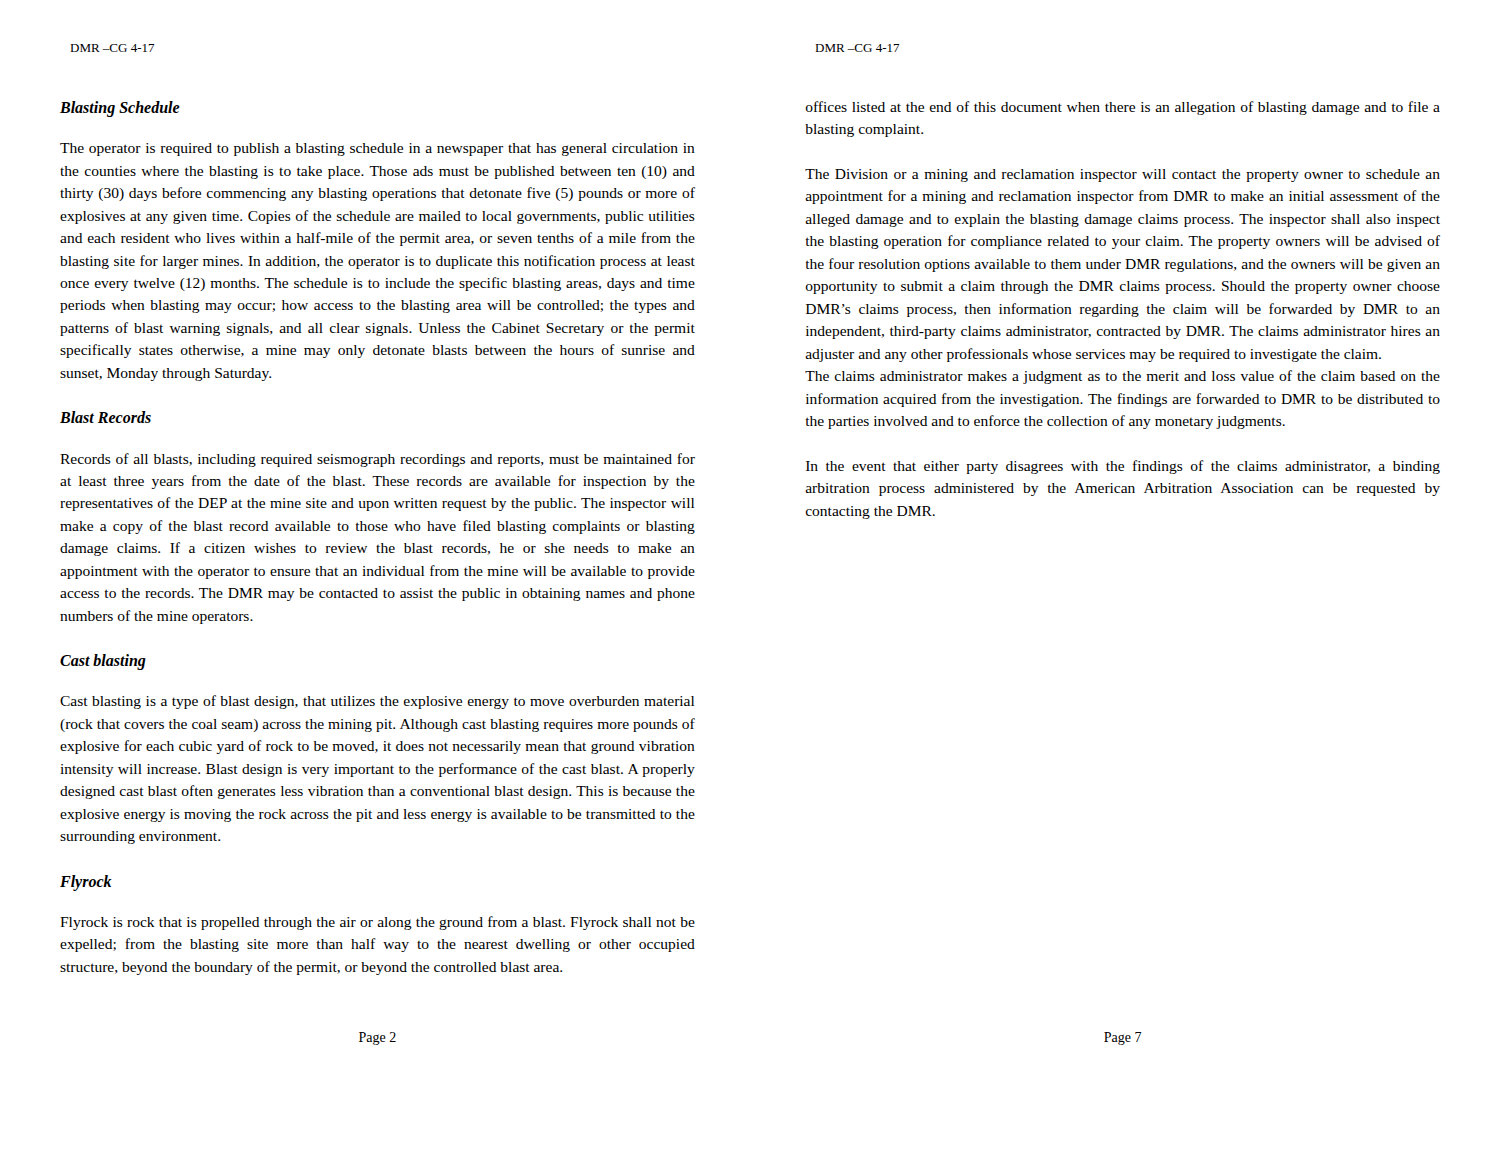DMR –CG 4-17
DMR –CG 4-17
Blasting Schedule
The operator is required to publish a blasting schedule in a newspaper that has general circulation in the counties where the blasting is to take place. Those ads must be published between ten (10) and thirty (30) days before commencing any blasting operations that detonate five (5) pounds or more of explosives at any given time. Copies of the schedule are mailed to local governments, public utilities and each resident who lives within a half-mile of the permit area, or seven tenths of a mile from the blasting site for larger mines. In addition, the operator is to duplicate this notification process at least once every twelve (12) months. The schedule is to include the specific blasting areas, days and time periods when blasting may occur; how access to the blasting area will be controlled; the types and patterns of blast warning signals, and all clear signals. Unless the Cabinet Secretary or the permit specifically states otherwise, a mine may only detonate blasts between the hours of sunrise and sunset, Monday through Saturday.
Blast Records
Records of all blasts, including required seismograph recordings and reports, must be maintained for at least three years from the date of the blast. These records are available for inspection by the representatives of the DEP at the mine site and upon written request by the public. The inspector will make a copy of the blast record available to those who have filed blasting complaints or blasting damage claims. If a citizen wishes to review the blast records, he or she needs to make an appointment with the operator to ensure that an individual from the mine will be available to provide access to the records. The DMR may be contacted to assist the public in obtaining names and phone numbers of the mine operators.
Cast blasting
Cast blasting is a type of blast design, that utilizes the explosive energy to move overburden material (rock that covers the coal seam) across the mining pit. Although cast blasting requires more pounds of explosive for each cubic yard of rock to be moved, it does not necessarily mean that ground vibration intensity will increase. Blast design is very important to the performance of the cast blast. A properly designed cast blast often generates less vibration than a conventional blast design. This is because the explosive energy is moving the rock across the pit and less energy is available to be transmitted to the surrounding environment.
Flyrock
Flyrock is rock that is propelled through the air or along the ground from a blast. Flyrock shall not be expelled; from the blasting site more than half way to the nearest dwelling or other occupied structure, beyond the boundary of the permit, or beyond the controlled blast area.
offices listed at the end of this document when there is an allegation of blasting damage and to file a blasting complaint.
The Division or a mining and reclamation inspector will contact the property owner to schedule an appointment for a mining and reclamation inspector from DMR to make an initial assessment of the alleged damage and to explain the blasting damage claims process. The inspector shall also inspect the blasting operation for compliance related to your claim. The property owners will be advised of the four resolution options available to them under DMR regulations, and the owners will be given an opportunity to submit a claim through the DMR claims process. Should the property owner choose DMR’s claims process, then information regarding the claim will be forwarded by DMR to an independent, third-party claims administrator, contracted by DMR. The claims administrator hires an adjuster and any other professionals whose services may be required to investigate the claim.
The claims administrator makes a judgment as to the merit and loss value of the claim based on the information acquired from the investigation. The findings are forwarded to DMR to be distributed to the parties involved and to enforce the collection of any monetary judgments.
In the event that either party disagrees with the findings of the claims administrator, a binding arbitration process administered by the American Arbitration Association can be requested by contacting the DMR.
Page 2
Page 7